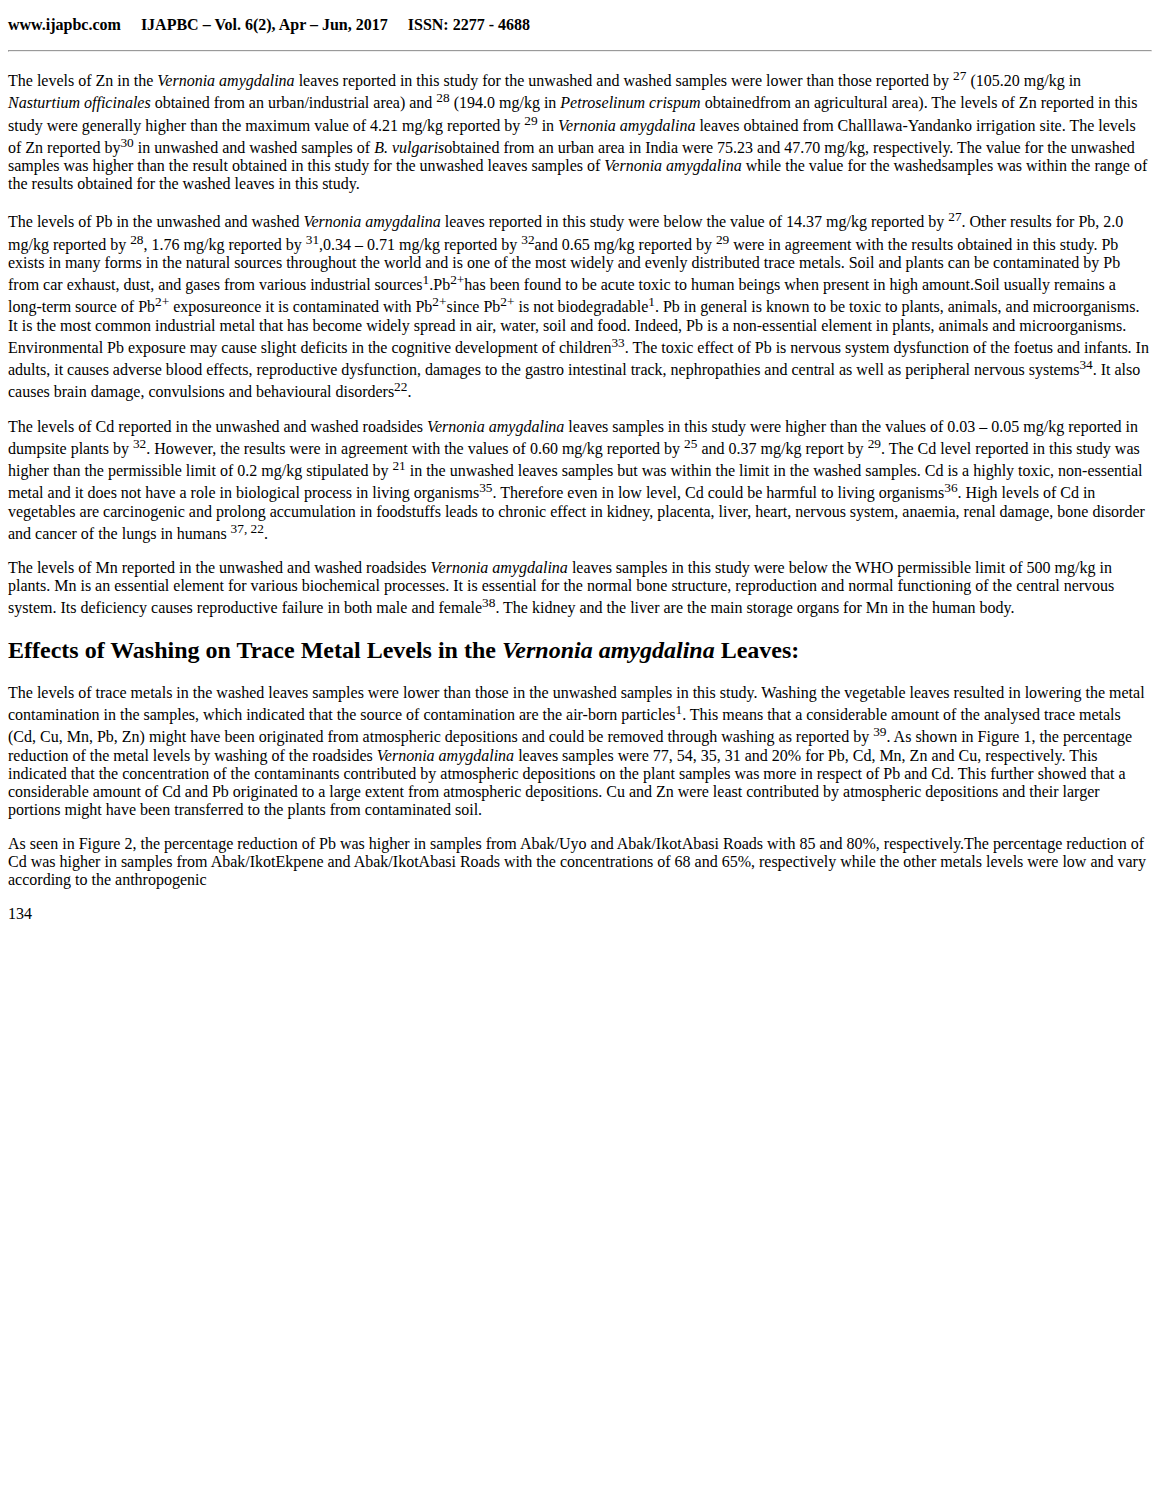www.ijapbc.com IJAPBC – Vol. 6(2), Apr – Jun, 2017 ISSN: 2277 - 4688
The levels of Zn in the Vernonia amygdalina leaves reported in this study for the unwashed and washed samples were lower than those reported by 27 (105.20 mg/kg in Nasturtium officinales obtained from an urban/industrial area) and 28 (194.0 mg/kg in Petroselinum crispum obtainedfrom an agricultural area). The levels of Zn reported in this study were generally higher than the maximum value of 4.21 mg/kg reported by 29 in Vernonia amygdalina leaves obtained from Challlawa-Yandanko irrigation site. The levels of Zn reported by30 in unwashed and washed samples of B. vulgarisobtained from an urban area in India were 75.23 and 47.70 mg/kg, respectively. The value for the unwashed samples was higher than the result obtained in this study for the unwashed leaves samples of Vernonia amygdalina while the value for the washedsamples was within the range of the results obtained for the washed leaves in this study.
The levels of Pb in the unwashed and washed Vernonia amygdalina leaves reported in this study were below the value of 14.37 mg/kg reported by 27. Other results for Pb, 2.0 mg/kg reported by 28, 1.76 mg/kg reported by 31,0.34 – 0.71 mg/kg reported by 32and 0.65 mg/kg reported by 29 were in agreement with the results obtained in this study. Pb exists in many forms in the natural sources throughout the world and is one of the most widely and evenly distributed trace metals. Soil and plants can be contaminated by Pb from car exhaust, dust, and gases from various industrial sources1.Pb2+has been found to be acute toxic to human beings when present in high amount.Soil usually remains a long-term source of Pb2+ exposureonce it is contaminated with Pb2+since Pb2+ is not biodegradable1. Pb in general is known to be toxic to plants, animals, and microorganisms. It is the most common industrial metal that has become widely spread in air, water, soil and food. Indeed, Pb is a non-essential element in plants, animals and microorganisms. Environmental Pb exposure may cause slight deficits in the cognitive development of children33. The toxic effect of Pb is nervous system dysfunction of the foetus and infants. In adults, it causes adverse blood effects, reproductive dysfunction, damages to the gastro intestinal track, nephropathies and central as well as peripheral nervous systems34. It also causes brain damage, convulsions and behavioural disorders22.
The levels of Cd reported in the unwashed and washed roadsides Vernonia amygdalina leaves samples in this study were higher than the values of 0.03 – 0.05 mg/kg reported in dumpsite plants by 32. However, the results were in agreement with the values of 0.60 mg/kg reported by 25 and 0.37 mg/kg report by 29. The Cd level reported in this study was higher than the permissible limit of 0.2 mg/kg stipulated by 21 in the unwashed leaves samples but was within the limit in the washed samples. Cd is a highly toxic, non-essential metal and it does not have a role in biological process in living organisms35. Therefore even in low level, Cd could be harmful to living organisms36. High levels of Cd in vegetables are carcinogenic and prolong accumulation in foodstuffs leads to chronic effect in kidney, placenta, liver, heart, nervous system, anaemia, renal damage, bone disorder and cancer of the lungs in humans 37, 22.
The levels of Mn reported in the unwashed and washed roadsides Vernonia amygdalina leaves samples in this study were below the WHO permissible limit of 500 mg/kg in plants. Mn is an essential element for various biochemical processes. It is essential for the normal bone structure, reproduction and normal functioning of the central nervous system. Its deficiency causes reproductive failure in both male and female38. The kidney and the liver are the main storage organs for Mn in the human body.
Effects of Washing on Trace Metal Levels in the Vernonia amygdalina Leaves:
The levels of trace metals in the washed leaves samples were lower than those in the unwashed samples in this study. Washing the vegetable leaves resulted in lowering the metal contamination in the samples, which indicated that the source of contamination are the air-born particles1. This means that a considerable amount of the analysed trace metals (Cd, Cu, Mn, Pb, Zn) might have been originated from atmospheric depositions and could be removed through washing as reported by 39. As shown in Figure 1, the percentage reduction of the metal levels by washing of the roadsides Vernonia amygdalina leaves samples were 77, 54, 35, 31 and 20% for Pb, Cd, Mn, Zn and Cu, respectively. This indicated that the concentration of the contaminants contributed by atmospheric depositions on the plant samples was more in respect of Pb and Cd. This further showed that a considerable amount of Cd and Pb originated to a large extent from atmospheric depositions. Cu and Zn were least contributed by atmospheric depositions and their larger portions might have been transferred to the plants from contaminated soil.
As seen in Figure 2, the percentage reduction of Pb was higher in samples from Abak/Uyo and Abak/IkotAbasi Roads with 85 and 80%, respectively.The percentage reduction of Cd was higher in samples from Abak/IkotEkpene and Abak/IkotAbasi Roads with the concentrations of 68 and 65%, respectively while the other metals levels were low and vary according to the anthropogenic
134